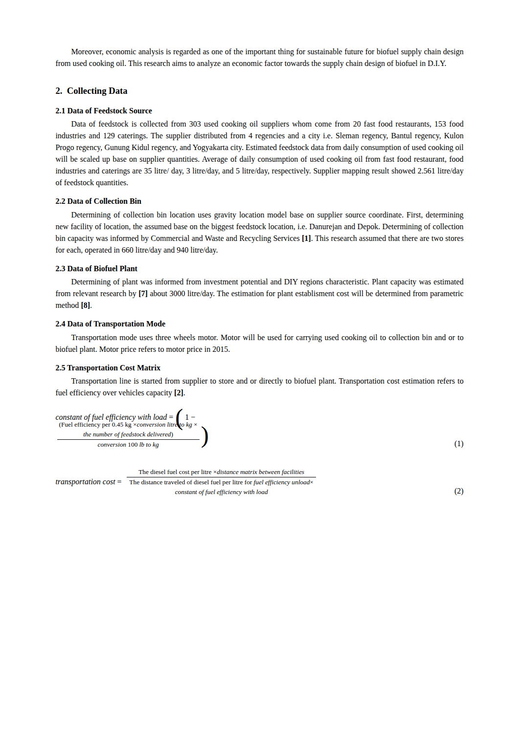Moreover, economic analysis is regarded as one of the important thing for sustainable future for biofuel supply chain design from used cooking oil. This research aims to analyze an economic factor towards the supply chain design of biofuel in D.I.Y.
2. Collecting Data
2.1 Data of Feedstock Source
Data of feedstock is collected from 303 used cooking oil suppliers whom come from 20 fast food restaurants, 153 food industries and 129 caterings. The supplier distributed from 4 regencies and a city i.e. Sleman regency, Bantul regency, Kulon Progo regency, Gunung Kidul regency, and Yogyakarta city. Estimated feedstock data from daily consumption of used cooking oil will be scaled up base on supplier quantities. Average of daily consumption of used cooking oil from fast food restaurant, food industries and caterings are 35 litre/ day, 3 litre/day, and 5 litre/day, respectively. Supplier mapping result showed 2.561 litre/day of feedstock quantities.
2.2 Data of Collection Bin
Determining of collection bin location uses gravity location model base on supplier source coordinate. First, determining new facility of location, the assumed base on the biggest feedstock location, i.e. Danurejan and Depok. Determining of collection bin capacity was informed by Commercial and Waste and Recycling Services [1]. This research assumed that there are two stores for each, operated in 660 litre/day and 940 litre/day.
2.3 Data of Biofuel Plant
Determining of plant was informed from investment potential and DIY regions characteristic. Plant capacity was estimated from relevant research by [7] about 3000 litre/day. The estimation for plant establisment cost will be determined from parametric method [8].
2.4 Data of Transportation Mode
Transportation mode uses three wheels motor. Motor will be used for carrying used cooking oil to collection bin and or to biofuel plant. Motor price refers to motor price in 2015.
2.5 Transportation Cost Matrix
Transportation line is started from supplier to store and or directly to biofuel plant. Transportation cost estimation refers to fuel efficiency over vehicles capacity [2].
constant of fuel efficiency with load = ( 1 −
(Fuel efficiency per 0.45 kg ×conversion litre to kg ×
the number of feedstock delivered) conversion 100 lb to kg ) (1)
transportation cost = The diesel fuel cost per litre ×distance matrix between facilities The distance traveled of diesel fuel per litre for fuel efficiency unload×
constant of fuel efficiency with load (2)